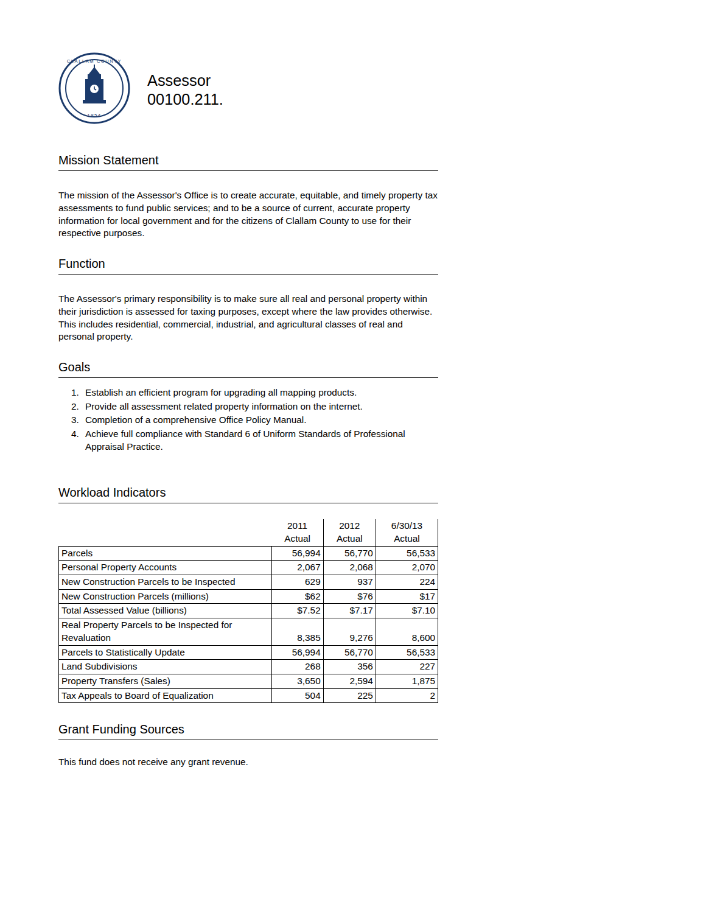CLALLAM COUNTY 1854
Assessor
00100.211.
Mission Statement
The mission of the Assessor's Office is to create accurate, equitable, and timely property tax assessments to fund public services; and to be a source of current, accurate property information for local government and for the citizens of Clallam County to use for their respective purposes.
Function
The Assessor's primary responsibility is to make sure all real and personal property within their jurisdiction is assessed for taxing purposes, except where the law provides otherwise. This includes residential, commercial, industrial, and agricultural classes of real and personal property.
Goals
Establish an efficient program for upgrading all mapping products.
Provide all assessment related property information on the internet.
Completion of a comprehensive Office Policy Manual.
Achieve full compliance with Standard 6 of Uniform Standards of Professional Appraisal Practice.
Workload Indicators
| | 2011 Actual | 2012 Actual | 6/30/13 Actual |
| --- | --- | --- | --- |
| Parcels | 56,994 | 56,770 | 56,533 |
| Personal Property Accounts | 2,067 | 2,068 | 2,070 |
| New Construction Parcels to be Inspected | 629 | 937 | 224 |
| New Construction Parcels (millions) | $62 | $76 | $17 |
| Total Assessed Value (billions) | $7.52 | $7.17 | $7.10 |
| Real Property Parcels to be Inspected for Revaluation | 8,385 | 9,276 | 8,600 |
| Parcels to Statistically Update | 56,994 | 56,770 | 56,533 |
| Land Subdivisions | 268 | 356 | 227 |
| Property Transfers (Sales) | 3,650 | 2,594 | 1,875 |
| Tax Appeals to Board of Equalization | 504 | 225 | 2 |
Grant Funding Sources
This fund does not receive any grant revenue.